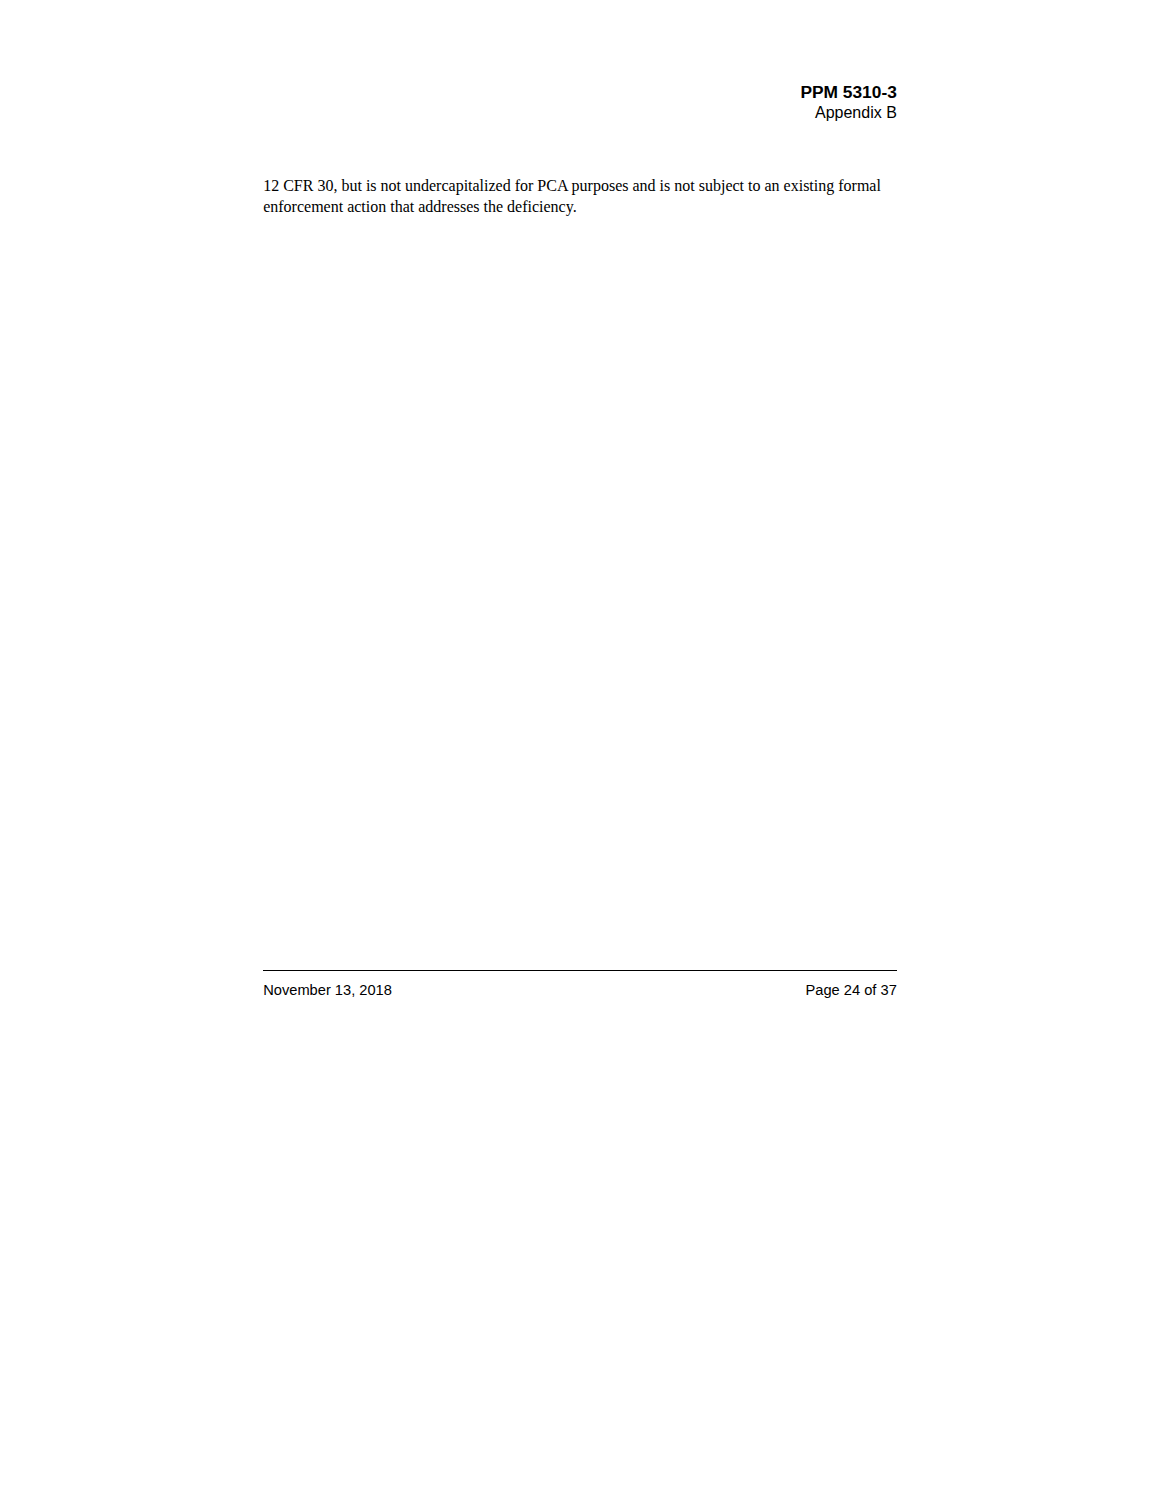PPM 5310-3
Appendix B
12 CFR 30, but is not undercapitalized for PCA purposes and is not subject to an existing formal enforcement action that addresses the deficiency.
November 13, 2018 Page 24 of 37